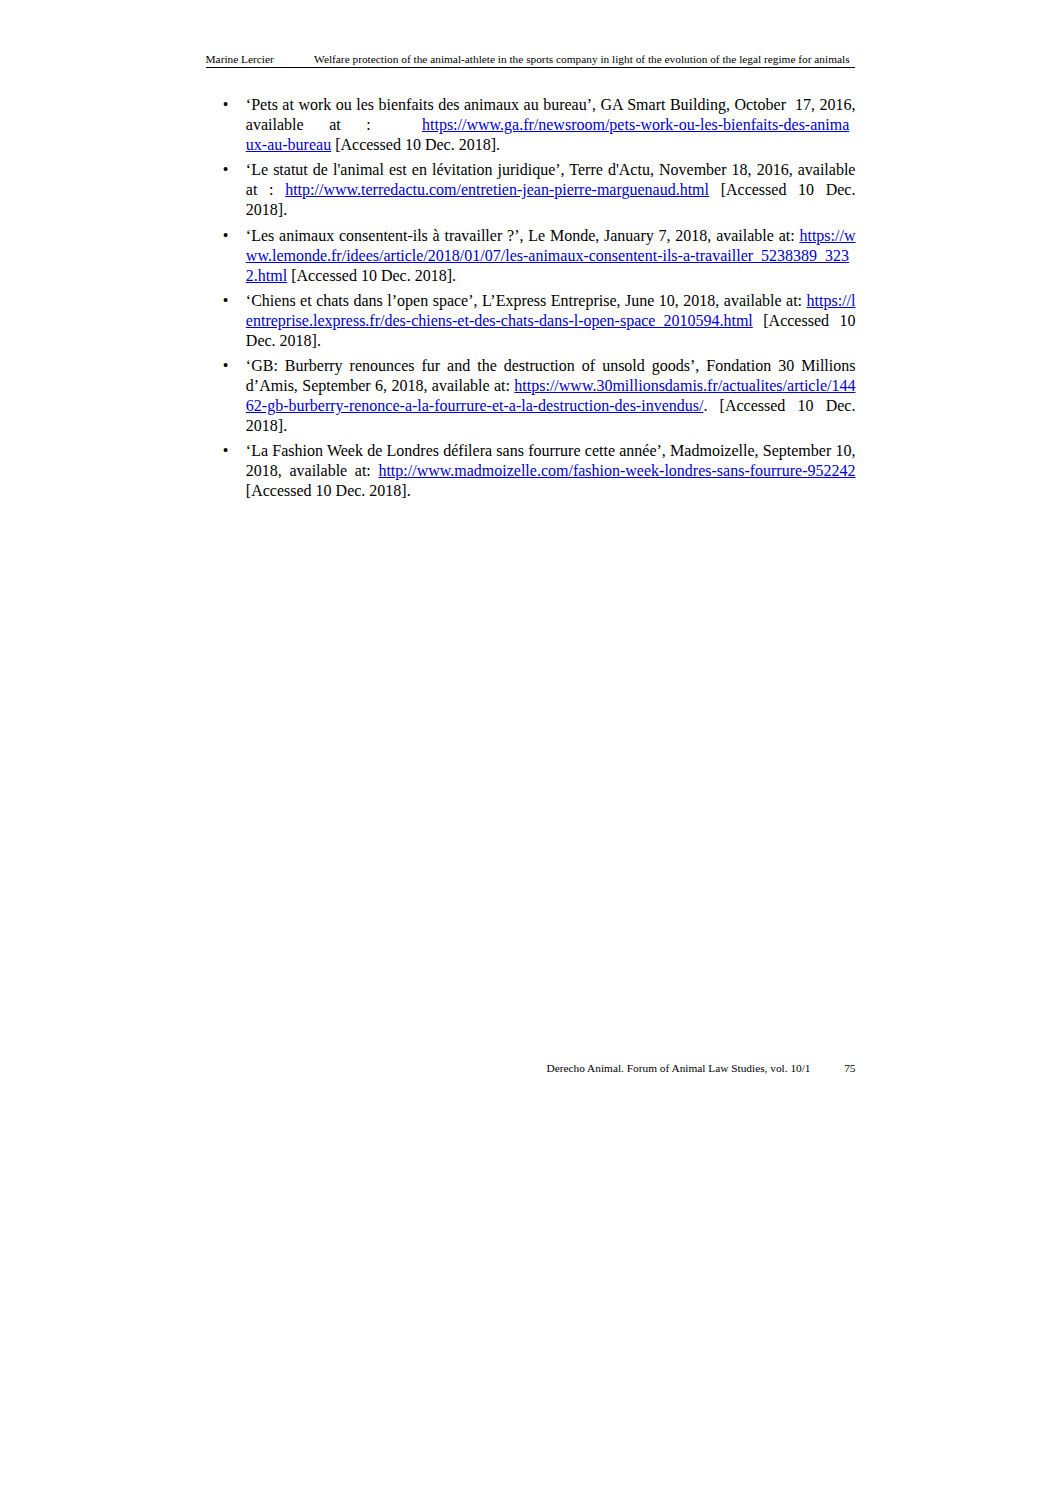Marine Lercier Welfare protection of the animal-athlete in the sports company in light of the evolution of the legal regime for animals
‘Pets at work ou les bienfaits des animaux au bureau’, GA Smart Building, October 17, 2016, available at : https://www.ga.fr/newsroom/pets-work-ou-les-bienfaits-des-animaux-au-bureau [Accessed 10 Dec. 2018].
‘Le statut de l'animal est en lévitation juridique’, Terre d'Actu, November 18, 2016, available at : http://www.terredactu.com/entretien-jean-pierre-marguenaud.html [Accessed 10 Dec. 2018].
‘Les animaux consentent-ils à travailler ?’, Le Monde, January 7, 2018, available at: https://www.lemonde.fr/idees/article/2018/01/07/les-animaux-consentent-ils-a-travailler_5238389_3232.html [Accessed 10 Dec. 2018].
‘Chiens et chats dans l’open space’, L’Express Entreprise, June 10, 2018, available at: https://lentreprise.lexpress.fr/des-chiens-et-des-chats-dans-l-open-space_2010594.html [Accessed 10 Dec. 2018].
‘GB: Burberry renounces fur and the destruction of unsold goods’, Fondation 30 Millions d’Amis, September 6, 2018, available at: https://www.30millionsdamis.fr/actualites/article/14462-gb-burberry-renonce-a-la-fourrure-et-a-la-destruction-des-invendus/. [Accessed 10 Dec. 2018].
‘La Fashion Week de Londres défilera sans fourrure cette année’, Madmoizelle, September 10, 2018, available at: http://www.madmoizelle.com/fashion-week-londres-sans-fourrure-952242 [Accessed 10 Dec. 2018].
Derecho Animal. Forum of Animal Law Studies, vol. 10/175